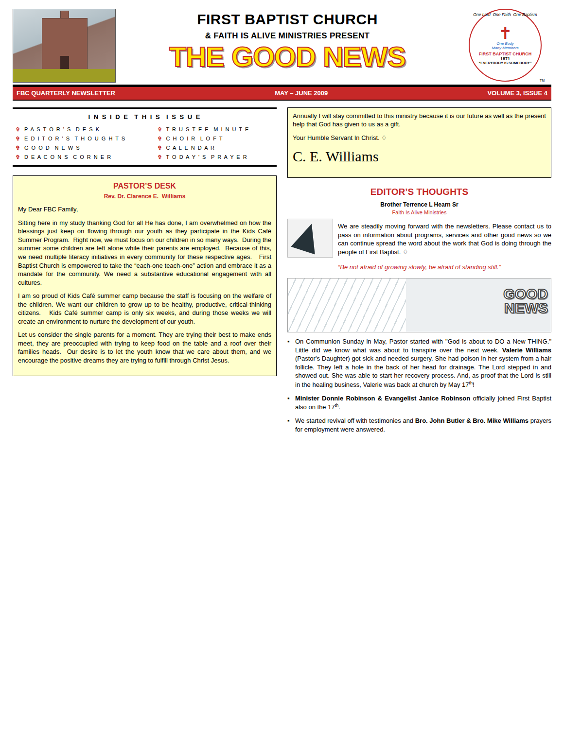FIRST BAPTIST CHURCH
& FAITH IS ALIVE MINISTRIES PRESENT
THE GOOD NEWS
One Lord One Faith One Baptism
✝
One Body
Many Members
FIRST BAPTIST CHURCH
1871
“EVERYBODY IS SOMEBODY”
TM
FBC QUARTERLY NEWSLETTER MAY – JUNE 2009 VOLUME 3, ISSUE 4
I N S I D E T H I S I S S U E
| ✞ | P A S T O R ' S D E S K | ✞ | T R U S T E E M I N U T E |
| ✞ | E D I T O R ' S T H O U G H T S | ✞ | C H O I R L O F T |
| ✞ | G O O D N E W S | ✞ | C A L E N D A R |
| ✞ | D E A C O N S C O R N E R | ✞ | T O D A Y ' S P R A Y E R |
PASTOR’S DESK
Rev. Dr. Clarence E. Williams
My Dear FBC Family,
Sitting here in my study thanking God for all He has done, I am overwhelmed on how the blessings just keep on flowing through our youth as they participate in the Kids Café Summer Program. Right now, we must focus on our children in so many ways. During the summer some children are left alone while their parents are employed. Because of this, we need multiple literacy initiatives in every community for these respective ages. First Baptist Church is empowered to take the “each-one teach-one” action and embrace it as a mandate for the community. We need a substantive educational engagement with all cultures.
I am so proud of Kids Café summer camp because the staff is focusing on the welfare of the children. We want our children to grow up to be healthy, productive, critical-thinking citizens. Kids Café summer camp is only six weeks, and during those weeks we will create an environment to nurture the development of our youth.
Let us consider the single parents for a moment. They are trying their best to make ends meet, they are preoccupied with trying to keep food on the table and a roof over their families heads. Our desire is to let the youth know that we care about them, and we encourage the positive dreams they are trying to fulfill through Christ Jesus.
Annually I will stay committed to this ministry because it is our future as well as the present help that God has given to us as a gift.
Your Humble Servant In Christ. ♢
C. E. Williams
EDITOR’S THOUGHTS
Brother Terrence L Hearn Sr
Faith Is Alive Ministries
We are steadily moving forward with the newsletters. Please contact us to pass on information about programs, services and other good news so we can continue spread the word about the work that God is doing through the people of First Baptist. ♢
“Be not afraid of growing slowly, be afraid of standing still.”
GOOD
NEWS
On Communion Sunday in May, Pastor started with "God is about to DO a New THING." Little did we know what was about to transpire over the next week. Valerie Williams (Pastor's Daughter) got sick and needed surgery. She had poison in her system from a hair follicle. They left a hole in the back of her head for drainage. The Lord stepped in and showed out. She was able to start her recovery process. And, as proof that the Lord is still in the healing business, Valerie was back at church by May 17th!
Minister Donnie Robinson & Evangelist Janice Robinson officially joined First Baptist also on the 17th.
We started revival off with testimonies and Bro. John Butler & Bro. Mike Williams prayers for employment were answered.